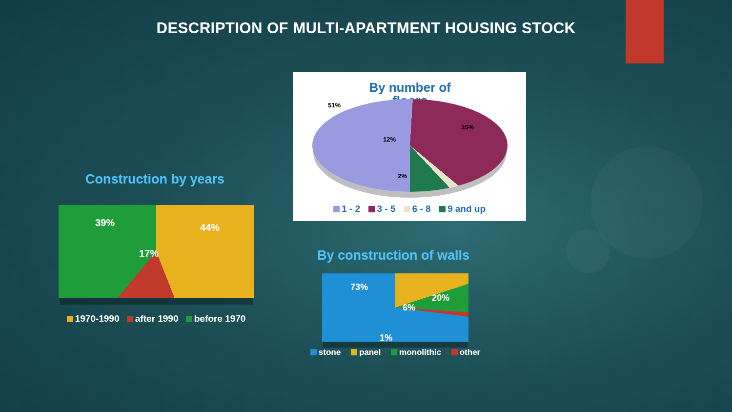DESCRIPTION OF MULTI-APARTMENT HOUSING STOCK
By number of
floors
51%
35%
12%
2%
1 - 2 3 - 5 6 - 8 9 and up
Construction by years
44%
17%
39%
1970-1990 after 1990 before 1970
By construction of walls
73%
20%
6%
1%
stone panel monolithic other